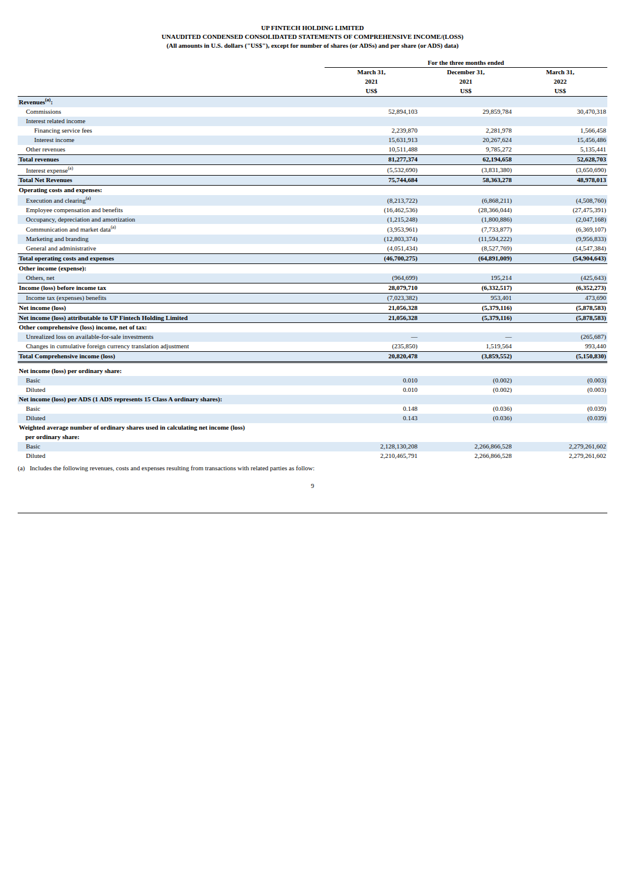UP FINTECH HOLDING LIMITED
UNAUDITED CONDENSED CONSOLIDATED STATEMENTS OF COMPREHENSIVE INCOME/(LOSS)
(All amounts in U.S. dollars ("US$"), except for number of shares (or ADSs) and per share (or ADS) data)
| | For the three months ended |
| | March 31, 2021 | December 31, 2021 | March 31, 2022 |
| | US$ | US$ | US$ |
| Revenues (a) : | | | |
| Commissions | 52,894,103 | 29,859,784 | 30,470,318 |
| Interest related income | | | |
| Financing service fees | 2,239,870 | 2,281,978 | 1,566,458 |
| Interest income | 15,631,913 | 20,267,624 | 15,456,486 |
| Other revenues | 10,511,488 | 9,785,272 | 5,135,441 |
| Total revenues | 81,277,374 | 62,194,658 | 52,628,703 |
| Interest expense (a) | (5,532,690) | (3,831,380) | (3,650,690) |
| Total Net Revenues | 75,744,684 | 58,363,278 | 48,978,013 |
| Operating costs and expenses: | | | |
| Execution and clearing (a) | (8,213,722) | (6,868,211) | (4,508,760) |
| Employee compensation and benefits | (16,462,536) | (28,366,044) | (27,475,391) |
| Occupancy, depreciation and amortization | (1,215,248) | (1,800,886) | (2,047,168) |
| Communication and market data (a) | (3,953,961) | (7,733,877) | (6,369,107) |
| Marketing and branding | (12,803,374) | (11,594,222) | (9,956,833) |
| General and administrative | (4,051,434) | (8,527,769) | (4,547,384) |
| Total operating costs and expenses | (46,700,275) | (64,891,009) | (54,904,643) |
| Other income (expense): | | | |
| Others, net | (964,699) | 195,214 | (425,643) |
| Income (loss) before income tax | 28,079,710 | (6,332,517) | (6,352,273) |
| Income tax (expenses) benefits | (7,023,382) | 953,401 | 473,690 |
| Net income (loss) | 21,056,328 | (5,379,116) | (5,878,583) |
| Net income (loss) attributable to UP Fintech Holding Limited | 21,056,328 | (5,379,116) | (5,878,583) |
| Other comprehensive (loss) income, net of tax: | | | |
| Unrealized loss on available-for-sale investments | — | — | (265,687) |
| Changes in cumulative foreign currency translation adjustment | (235,850) | 1,519,564 | 993,440 |
| Total Comprehensive income (loss) | 20,820,478 | (3,859,552) | (5,150,830) |
| Net income (loss) per ordinary share: | | | |
| Basic | 0.010 | (0.002) | (0.003) |
| Diluted | 0.010 | (0.002) | (0.003) |
| Net income (loss) per ADS (1 ADS represents 15 Class A ordinary shares): | | | |
| Basic | 0.148 | (0.036) | (0.039) |
| Diluted | 0.143 | (0.036) | (0.039) |
| Weighted average number of ordinary shares used in calculating net income (loss) per ordinary share: | | | |
| Basic | 2,128,130,208 | 2,266,866,528 | 2,279,261,602 |
| Diluted | 2,210,465,791 | 2,266,866,528 | 2,279,261,602 |
(a) Includes the following revenues, costs and expenses resulting from transactions with related parties as follow:
9